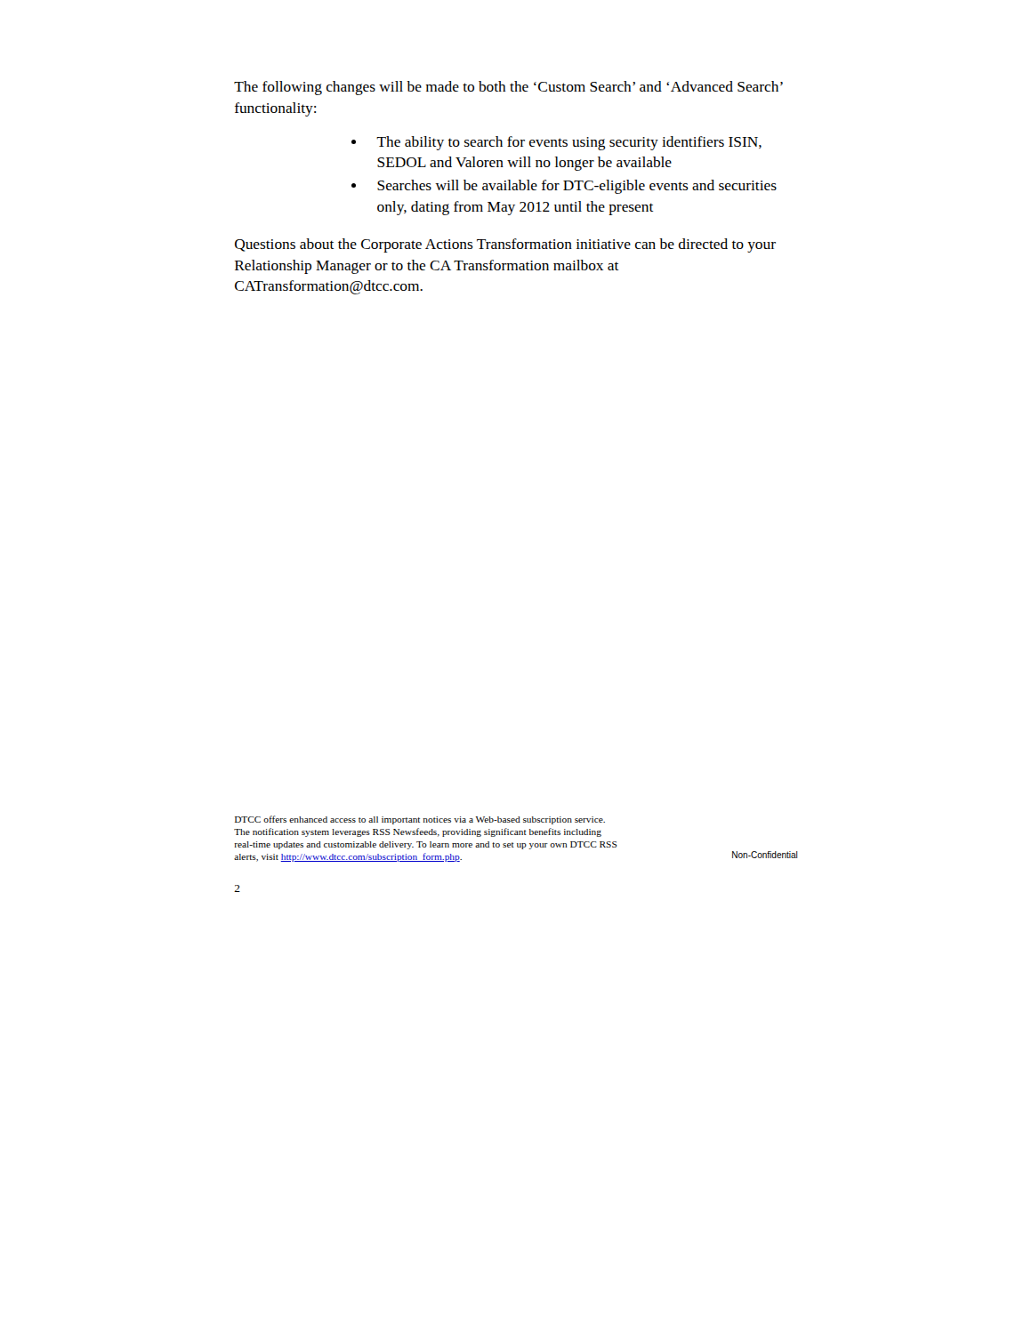The following changes will be made to both the ‘Custom Search’ and ‘Advanced Search’ functionality:
The ability to search for events using security identifiers ISIN, SEDOL and Valoren will no longer be available
Searches will be available for DTC-eligible events and securities only, dating from May 2012 until the present
Questions about the Corporate Actions Transformation initiative can be directed to your Relationship Manager or to the CA Transformation mailbox at CATransformation@dtcc.com.
DTCC offers enhanced access to all important notices via a Web-based subscription service.
The notification system leverages RSS Newsfeeds, providing significant benefits including
real-time updates and customizable delivery. To learn more and to set up your own DTCC RSS
alerts, visit http://www.dtcc.com/subscription_form.php.
Non-Confidential
2